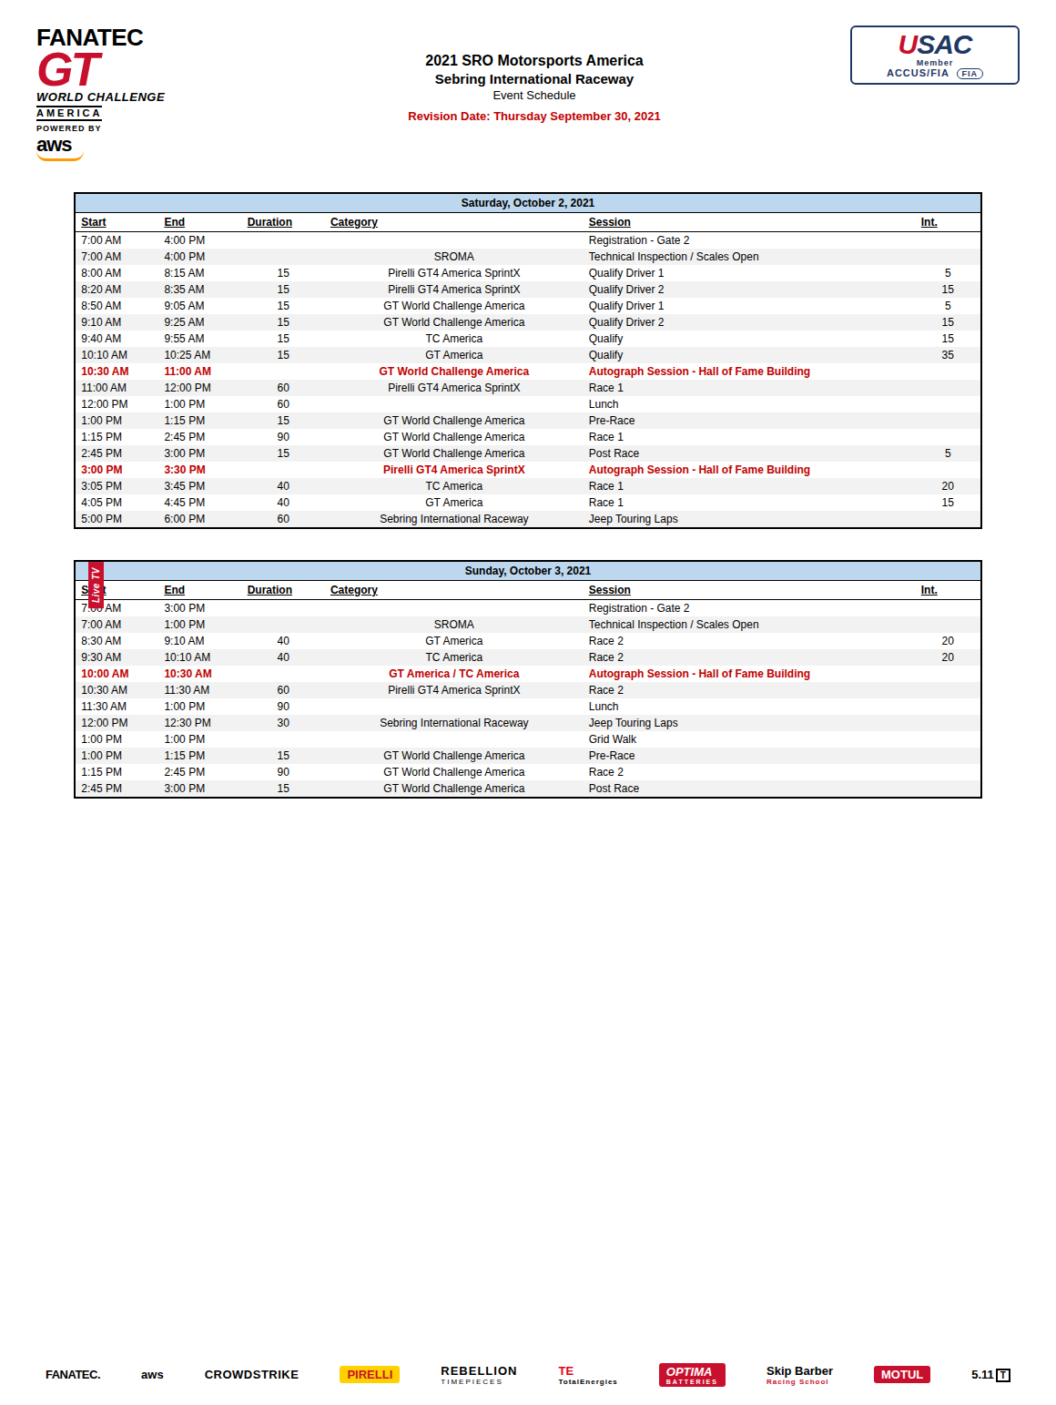FANATEC
GT
WORLD CHALLENGE
AMERICA
POWERED BY
aws
2021 SRO Motorsports America
Sebring International Raceway
Event Schedule
Revision Date: Thursday September 30, 2021
USAC
Member
ACCUS/FIA FIA
Saturday, October 2, 2021
| Start | End | Duration | Category | Session | Int. |
| --- | --- | --- | --- | --- | --- |
| 7:00 AM | 4:00 PM | | | Registration - Gate 2 | |
| 7:00 AM | 4:00 PM | | SROMA | Technical Inspection / Scales Open | |
| 8:00 AM | 8:15 AM | 15 | Pirelli GT4 America SprintX | Qualify Driver 1 | 5 |
| 8:20 AM | 8:35 AM | 15 | Pirelli GT4 America SprintX | Qualify Driver 2 | 15 |
| 8:50 AM | 9:05 AM | 15 | GT World Challenge America | Qualify Driver 1 | 5 |
| 9:10 AM | 9:25 AM | 15 | GT World Challenge America | Qualify Driver 2 | 15 |
| 9:40 AM | 9:55 AM | 15 | TC America | Qualify | 15 |
| 10:10 AM | 10:25 AM | 15 | GT America | Qualify | 35 |
| 10:30 AM | 11:00 AM | | GT World Challenge America | Autograph Session - Hall of Fame Building | |
| 11:00 AM | 12:00 PM | 60 | Pirelli GT4 America SprintX | Race 1 | |
| 12:00 PM | 1:00 PM | 60 | | Lunch | |
| 1:00 PM | 1:15 PM | 15 | GT World Challenge America | Pre-Race | |
| 1:15 PM | 2:45 PM | 90 | GT World Challenge America | Race 1 | |
| 2:45 PM | 3:00 PM | 15 | GT World Challenge America | Post Race | 5 |
| 3:00 PM | 3:30 PM | | Pirelli GT4 America SprintX | Autograph Session - Hall of Fame Building | |
| 3:05 PM | 3:45 PM | 40 | TC America | Race 1 | 20 |
| 4:05 PM | 4:45 PM | 40 | GT America | Race 1 | 15 |
| 5:00 PM | 6:00 PM | 60 | Sebring International Raceway | Jeep Touring Laps | |
Live TV
Sunday, October 3, 2021
| Start | End | Duration | Category | Session | Int. |
| --- | --- | --- | --- | --- | --- |
| 7:00 AM | 3:00 PM | | | Registration - Gate 2 | |
| 7:00 AM | 1:00 PM | | SROMA | Technical Inspection / Scales Open | |
| 8:30 AM | 9:10 AM | 40 | GT America | Race 2 | 20 |
| 9:30 AM | 10:10 AM | 40 | TC America | Race 2 | 20 |
| 10:00 AM | 10:30 AM | | GT America / TC America | Autograph Session - Hall of Fame Building | |
| 10:30 AM | 11:30 AM | 60 | Pirelli GT4 America SprintX | Race 2 | |
| 11:30 AM | 1:00 PM | 90 | | Lunch | |
| 12:00 PM | 12:30 PM | 30 | Sebring International Raceway | Jeep Touring Laps | |
| 1:00 PM | 1:00 PM | | | Grid Walk | |
| 1:00 PM | 1:15 PM | 15 | GT World Challenge America | Pre-Race | |
| 1:15 PM | 2:45 PM | 90 | GT World Challenge America | Race 2 | |
| 2:45 PM | 3:00 PM | 15 | GT World Challenge America | Post Race | |
FANATEC. aws CROWDSTRIKE PIRELLI REBELLIONTIMEPIECES TETotalEnergies OPTIMABATTERIES Skip BarberRacing School MOTUL 5.11T